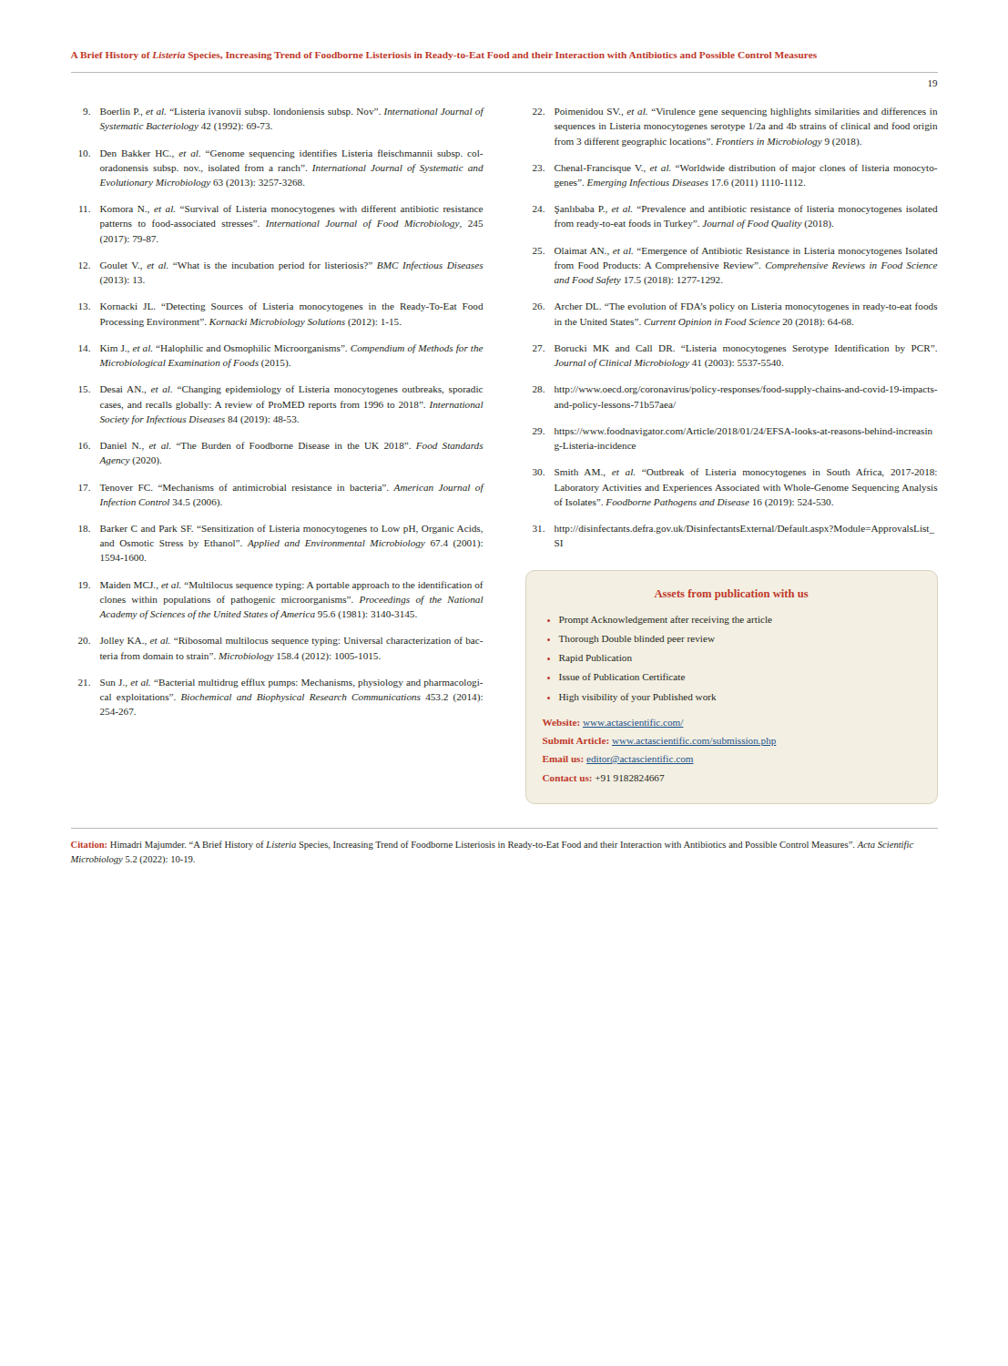A Brief History of Listeria Species, Increasing Trend of Foodborne Listeriosis in Ready-to-Eat Food and their Interaction with Antibiotics and Possible Control Measures
19
9. Boerlin P., et al. “Listeria ivanovii subsp. londoniensis subsp. Nov”. International Journal of Systematic Bacteriology 42 (1992): 69-73.
10. Den Bakker HC., et al. “Genome sequencing identifies Listeria fleischmannii subsp. coloradonensis subsp. nov., isolated from a ranch”. International Journal of Systematic and Evolutionary Microbiology 63 (2013): 3257-3268.
11. Komora N., et al. “Survival of Listeria monocytogenes with different antibiotic resistance patterns to food-associated stresses”. International Journal of Food Microbiology, 245 (2017): 79-87.
12. Goulet V., et al. “What is the incubation period for listeriosis?” BMC Infectious Diseases (2013): 13.
13. Kornacki JL. “Detecting Sources of Listeria monocytogenes in the Ready-To-Eat Food Processing Environment”. Kornacki Microbiology Solutions (2012): 1-15.
14. Kim J., et al. “Halophilic and Osmophilic Microorganisms”. Compendium of Methods for the Microbiological Examination of Foods (2015).
15. Desai AN., et al. “Changing epidemiology of Listeria monocytogenes outbreaks, sporadic cases, and recalls globally: A review of ProMED reports from 1996 to 2018”. International Society for Infectious Diseases 84 (2019): 48-53.
16. Daniel N., et al. “The Burden of Foodborne Disease in the UK 2018”. Food Standards Agency (2020).
17. Tenover FC. “Mechanisms of antimicrobial resistance in bacteria”. American Journal of Infection Control 34.5 (2006).
18. Barker C and Park SF. “Sensitization of Listeria monocytogenes to Low pH, Organic Acids, and Osmotic Stress by Ethanol”. Applied and Environmental Microbiology 67.4 (2001): 1594-1600.
19. Maiden MCJ., et al. “Multilocus sequence typing: A portable approach to the identification of clones within populations of pathogenic microorganisms”. Proceedings of the National Academy of Sciences of the United States of America 95.6 (1981): 3140-3145.
20. Jolley KA., et al. “Ribosomal multilocus sequence typing: Universal characterization of bacteria from domain to strain”. Microbiology 158.4 (2012): 1005-1015.
21. Sun J., et al. “Bacterial multidrug efflux pumps: Mechanisms, physiology and pharmacological exploitations”. Biochemical and Biophysical Research Communications 453.2 (2014): 254-267.
22. Poimenidou SV., et al. “Virulence gene sequencing highlights similarities and differences in sequences in Listeria monocytogenes serotype 1/2a and 4b strains of clinical and food origin from 3 different geographic locations”. Frontiers in Microbiology 9 (2018).
23. Chenal-Francisque V., et al. “Worldwide distribution of major clones of listeria monocytogenes”. Emerging Infectious Diseases 17.6 (2011) 1110-1112.
24. Şanlıbaba P., et al. “Prevalence and antibiotic resistance of listeria monocytogenes isolated from ready-to-eat foods in Turkey”. Journal of Food Quality (2018).
25. Olaimat AN., et al. “Emergence of Antibiotic Resistance in Listeria monocytogenes Isolated from Food Products: A Comprehensive Review”. Comprehensive Reviews in Food Science and Food Safety 17.5 (2018): 1277-1292.
26. Archer DL. “The evolution of FDA’s policy on Listeria monocytogenes in ready-to-eat foods in the United States”. Current Opinion in Food Science 20 (2018): 64-68.
27. Borucki MK and Call DR. “Listeria monocytogenes Serotype Identification by PCR”. Journal of Clinical Microbiology 41 (2003): 5537-5540.
28. http://www.oecd.org/coronavirus/policy-responses/food-supply-chains-and-covid-19-impacts-and-policy-lessons-71b57aea/
29. https://www.foodnavigator.com/Article/2018/01/24/EFSA-looks-at-reasons-behind-increasing-Listeria-incidence
30. Smith AM., et al. “Outbreak of Listeria monocytogenes in South Africa, 2017-2018: Laboratory Activities and Experiences Associated with Whole-Genome Sequencing Analysis of Isolates”. Foodborne Pathogens and Disease 16 (2019): 524-530.
31. http://disinfectants.defra.gov.uk/DisinfectantsExternal/Default.aspx?Module=ApprovalsList_SI
Assets from publication with us
Prompt Acknowledgement after receiving the article
Thorough Double blinded peer review
Rapid Publication
Issue of Publication Certificate
High visibility of your Published work
Website: www.actascientific.com/
Submit Article: www.actascientific.com/submission.php
Email us: editor@actascientific.com
Contact us: +91 9182824667
Citation: Himadri Majumder. “A Brief History of Listeria Species, Increasing Trend of Foodborne Listeriosis in Ready-to-Eat Food and their Interaction with Antibiotics and Possible Control Measures”. Acta Scientific Microbiology 5.2 (2022): 10-19.